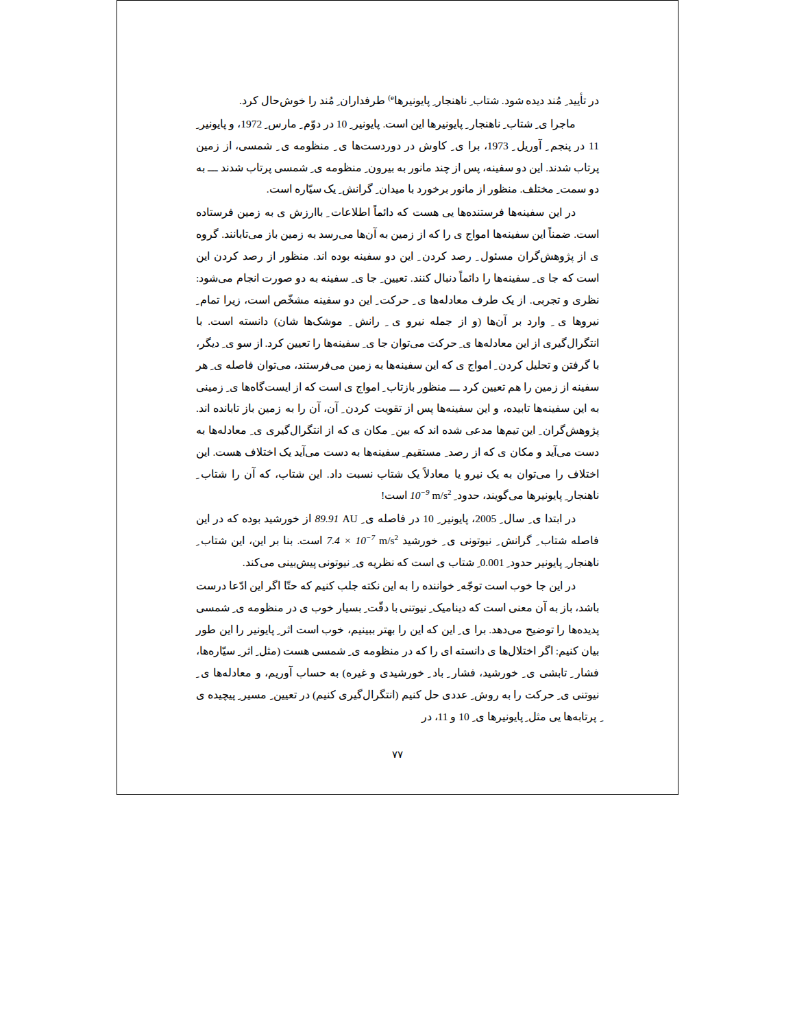در تأیید ِ مُند دیده شود. شتاب ِ ناهنجار ِ پایونیرهاe) طرفداران ِ مُند را خوش‌حال کرد.
ماجرا ی ِ شتاب ِ ناهنجار ِ پایونیرها این است. پایونیر ِ 10 در دوّم ِ مارس ِ 1972، و پایونیر ِ 11 در پنجم ِ آوریل ِ 1973، برا ی ِ کاوش در دوردست‌ها ی ِ منظومه ی ِ شمسی، از زمین پرتاب شدند. این دو سفینه، پس از چند مانور به بیرون ِ منظومه ی ِ شمسی پرتاب شدند ـــ به دو سمت ِ مختلف. منظور از مانور برخورد با میدان ِ گرانش ِ یک سیّاره است.
در این سفینه‌ها فرستنده‌ها یی هست که دائماً اطلاعات ِ باارزش ی به زمین فرستاده است. ضمناً این سفینه‌ها امواج ی را که از زمین به آن‌ها می‌رسد به زمین باز می‌تابانند. گروه ی از پژوهش‌گران مسئول ِ رصد کردن ِ این دو سفینه بوده اند. منظور از رصد کردن این است که جا ی ِ سفینه‌ها را دائماً دنبال کنند. تعیین ِ جا ی ِ سفینه به دو صورت انجام می‌شود: نظری و تجربی. از یک طرف معادله‌ها ی ِ حرکت ِ این دو سفینه مشخّص است، زیرا تمام ِ نیروها ی ِ وارد بر آن‌ها (و از جمله نیرو ی ِ رانش ِ موشک‌ها شان) دانسته است. با انتگرال‌گیری از این معادله‌ها ی ِ حرکت می‌توان جا ی ِ سفینه‌ها را تعیین کرد. از سو ی ِ دیگر، با گرفتن و تحلیل کردن ِ امواج ی که این سفینه‌ها به زمین می‌فرستند، می‌توان فاصله ی ِ هر سفینه از زمین را هم تعیین کرد ـــ منظور بازتاب ِ امواج ی است که از ایست‌گاه‌ها ی ِ زمینی به این سفینه‌ها تابیده، و این سفینه‌ها پس از تقویت کردن ِ آن، آن را به زمین باز تابانده اند. پژوهش‌گران ِ این تیم‌ها مدعی شده اند که بین ِ مکان ی که از انتگرال‌گیری ی ِ معادله‌ها به دست می‌آید و مکان ی که از رصد ِ مستقیم ِ سفینه‌ها به دست می‌آید یک اختلاف هست. این اختلاف را می‌توان به یک نیرو یا معادلاً یک شتاب نسبت داد. این شتاب، که آن را شتاب ِ ناهنجار ِ پایونیرها می‌گویند، حدود ِ 10−9 m/s2 است!
در ابتدا ی ِ سال ِ 2005، پایونیر ِ 10 در فاصله ی ِ 89.91 AU از خورشید بوده که در این فاصله شتاب ِ گرانش ِ نیوتونی ی ِ خورشید 7.4 × 10−7 m/s2 است. بنا بر این، این شتاب ِ ناهنجار ِ پایونیر حدود ِ 0.001 ِ شتاب ی است که نظریه ی ِ نیوتونی پیش‌بینی می‌کند.
در این جا خوب است توجّه ِ خواننده را به این نکته جلب کنیم که حتّا اگر این ادّعا درست باشد، باز به آن معنی است که دینامیک ِ نیوتنی با دقّت ِ بسیار خوب ی در منظومه ی ِ شمسی پدیده‌ها را توضیح می‌دهد. برا ی ِ این که این را بهتر ببینیم، خوب است اثر ِ پایونیر را این طور بیان کنیم: اگر اختلال‌ها ی دانسته ای را که در منظومه ی ِ شمسی هست (مثل ِ اثر ِ سیّاره‌ها، فشار ِ تابشی ی ِ خورشید، فشار ِ باد ِ خورشیدی و غیره) به حساب آوریم، و معادله‌ها ی ِ نیوتنی ی ِ حرکت را به روش ِ عددی حل کنیم (انتگرال‌گیری کنیم) در تعیین ِ مسیر ِ پیچیده ی ِ پرتابه‌ها یی مثل ِ پایونیرها ی ِ 10 و 11، در
۷۷